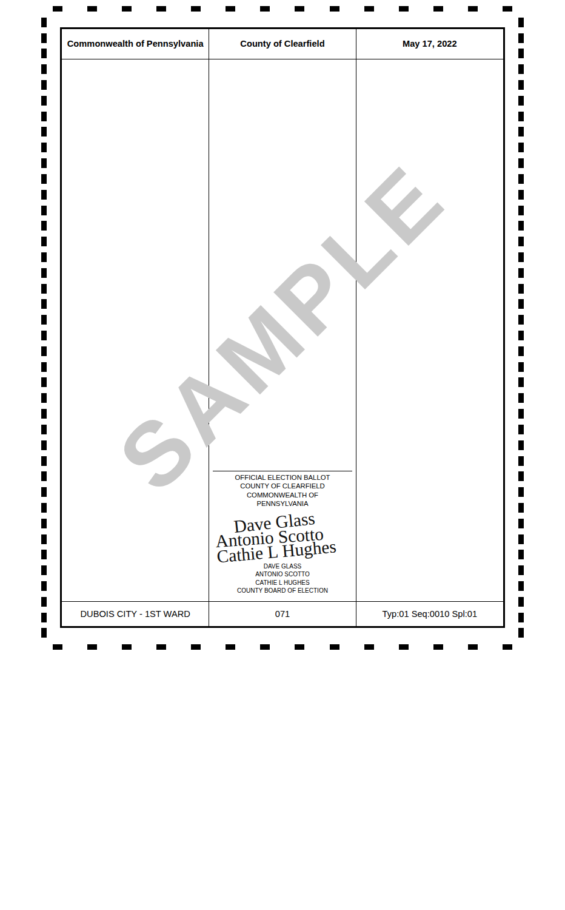SAMPLE
| Commonwealth of Pennsylvania | County of Clearfield | May 17, 2022 |
| --- | --- | --- |
| | Official Election Ballot County of Clearfield Commonwealth of Pennsylvania Dave Glass Antonio Scotto Cathie L Hughes Dave Glass Antonio Scotto Cathie L Hughes County Board of Election | |
| DUBOIS CITY - 1ST WARD | 071 | Typ:01 Seq:0010 Spl:01 |